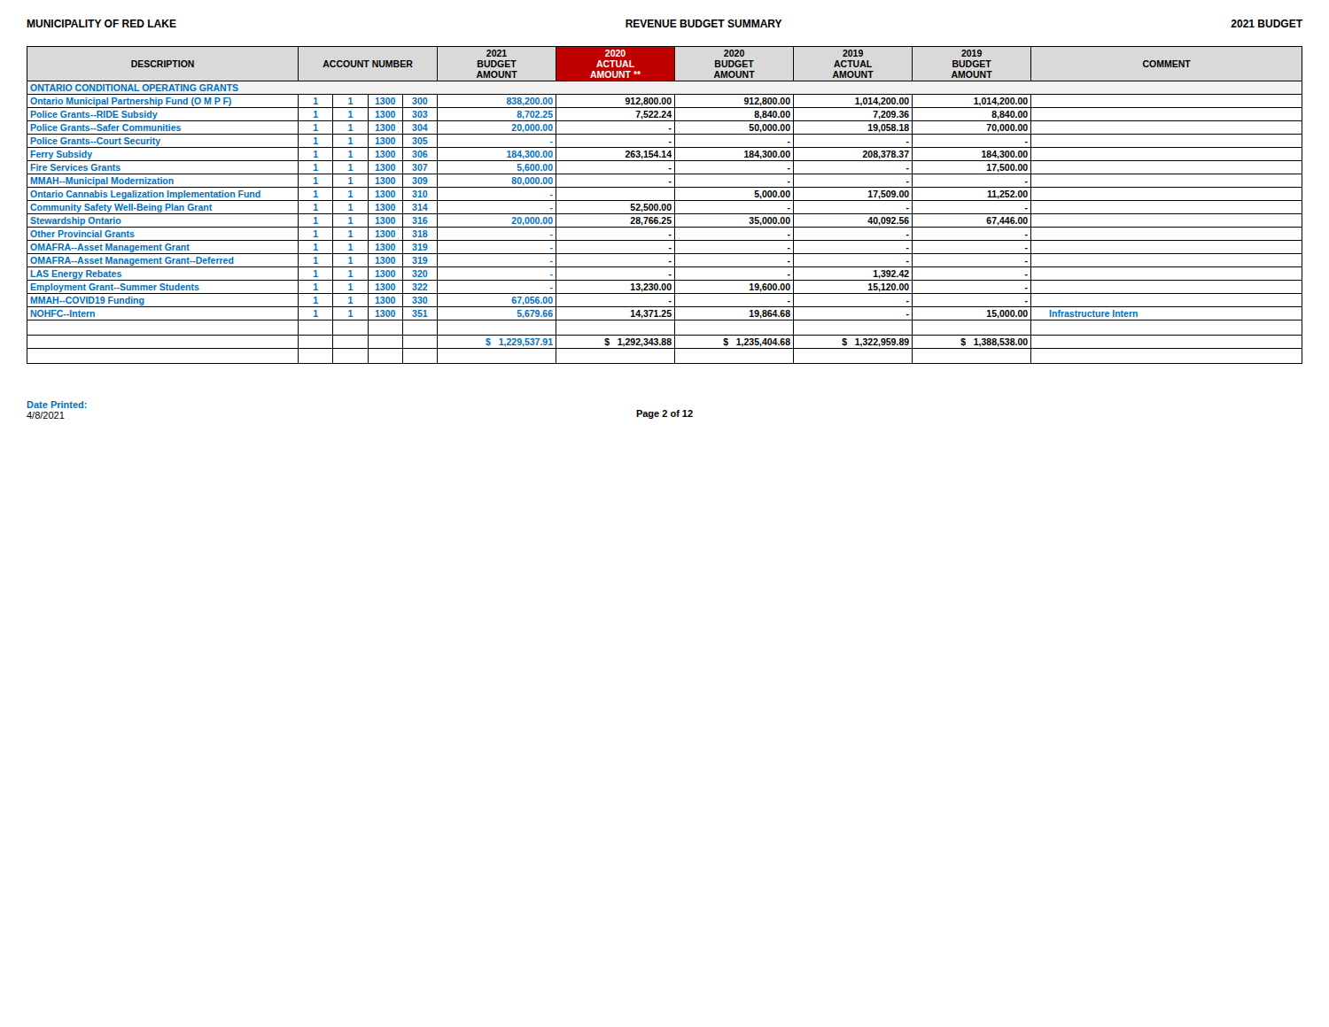MUNICIPALITY OF RED LAKE
REVENUE BUDGET SUMMARY
2021 BUDGET
| DESCRIPTION | ACCOUNT NUMBER | 2021 BUDGET AMOUNT | 2020 ACTUAL AMOUNT ** | 2020 BUDGET AMOUNT | 2019 ACTUAL AMOUNT | 2019 BUDGET AMOUNT | COMMENT |
| --- | --- | --- | --- | --- | --- | --- | --- |
| ONTARIO CONDITIONAL OPERATING GRANTS |
| Ontario Municipal Partnership Fund (O M P F) | 1 | 1 | 1300 | 300 | 838,200.00 | 912,800.00 | 912,800.00 | 1,014,200.00 | 1,014,200.00 | |
| Police Grants--RIDE Subsidy | 1 | 1 | 1300 | 303 | 8,702.25 | 7,522.24 | 8,840.00 | 7,209.36 | 8,840.00 | |
| Police Grants--Safer Communities | 1 | 1 | 1300 | 304 | 20,000.00 | - | 50,000.00 | 19,058.18 | 70,000.00 | |
| Police Grants--Court Security | 1 | 1 | 1300 | 305 | - | - | - | - | - | |
| Ferry Subsidy | 1 | 1 | 1300 | 306 | 184,300.00 | 263,154.14 | 184,300.00 | 208,378.37 | 184,300.00 | |
| Fire Services Grants | 1 | 1 | 1300 | 307 | 5,600.00 | - | - | - | 17,500.00 | |
| MMAH--Municipal Modernization | 1 | 1 | 1300 | 309 | 80,000.00 | - | - | - | - | |
| Ontario Cannabis Legalization Implementation Fund | 1 | 1 | 1300 | 310 | - | | 5,000.00 | 17,509.00 | 11,252.00 | |
| Community Safety Well-Being Plan Grant | 1 | 1 | 1300 | 314 | - | 52,500.00 | - | - | - | |
| Stewardship Ontario | 1 | 1 | 1300 | 316 | 20,000.00 | 28,766.25 | 35,000.00 | 40,092.56 | 67,446.00 | |
| Other Provincial Grants | 1 | 1 | 1300 | 318 | - | - | - | - | - | |
| OMAFRA--Asset Management Grant | 1 | 1 | 1300 | 319 | - | - | - | - | - | |
| OMAFRA--Asset Management Grant--Deferred | 1 | 1 | 1300 | 319 | - | - | - | - | - | |
| LAS Energy Rebates | 1 | 1 | 1300 | 320 | - | - | - | 1,392.42 | - | |
| Employment Grant--Summer Students | 1 | 1 | 1300 | 322 | - | 13,230.00 | 19,600.00 | 15,120.00 | - | |
| MMAH--COVID19 Funding | 1 | 1 | 1300 | 330 | 67,056.00 | - | - | - | - | |
| NOHFC--Intern | 1 | 1 | 1300 | 351 | 5,679.66 | 14,371.25 | 19,864.68 | - | 15,000.00 | Infrastructure Intern |
| | | | | | $ 1,229,537.91 | $ 1,292,343.88 | $ 1,235,404.68 | $ 1,322,959.89 | $ 1,388,538.00 | |
Date Printed:
4/8/2021
Page 2 of 12